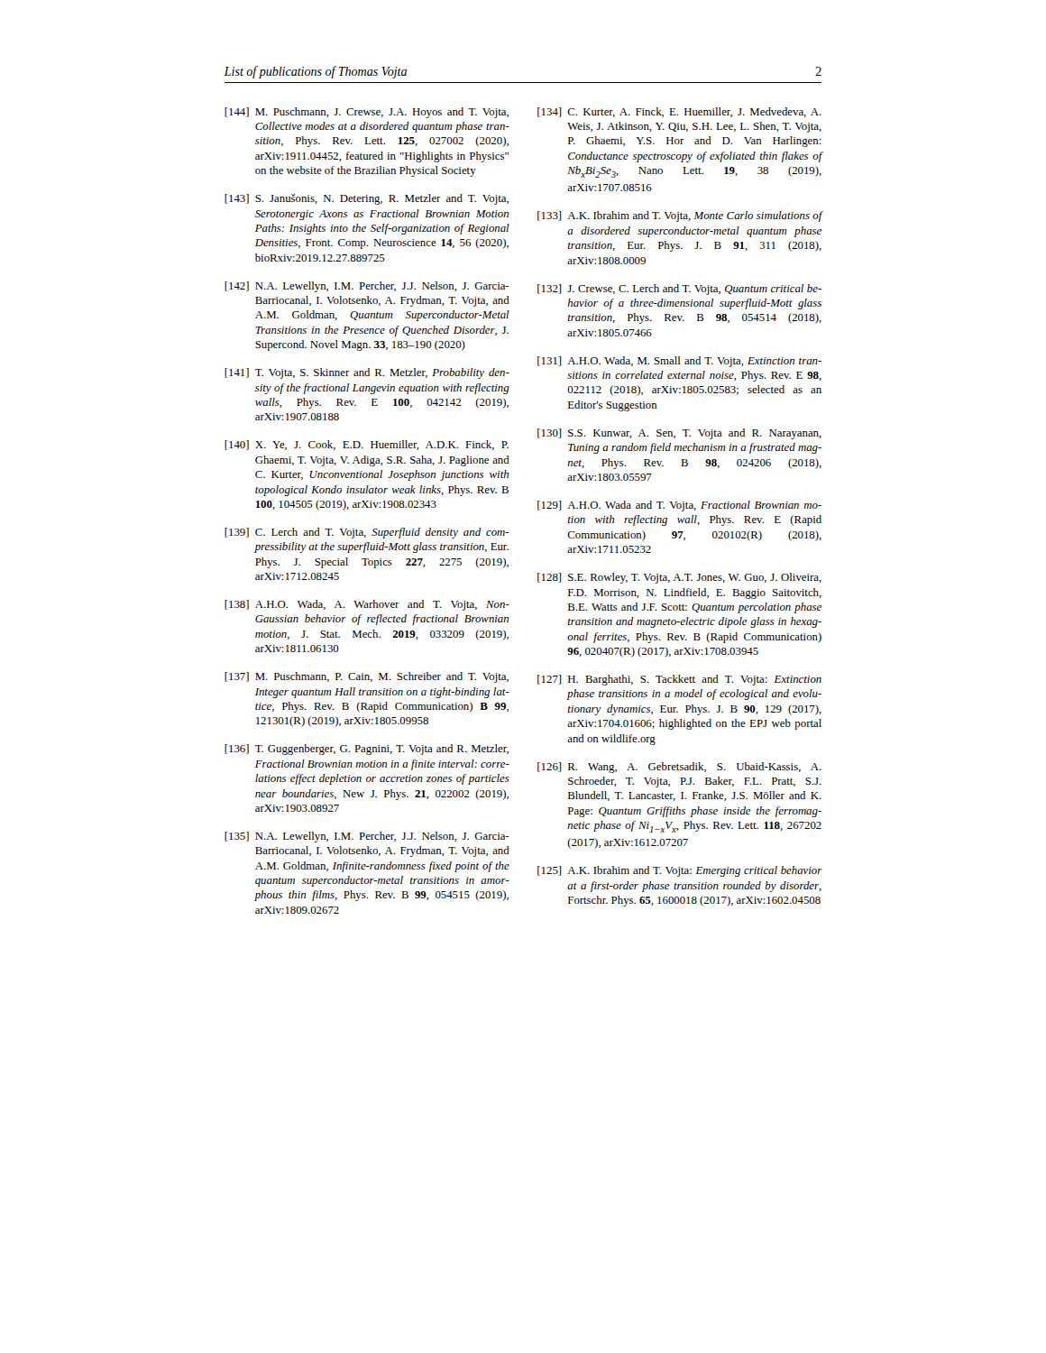List of publications of Thomas Vojta 2
[144] M. Puschmann, J. Crewse, J.A. Hoyos and T. Vojta, Collective modes at a disordered quantum phase transition, Phys. Rev. Lett. 125, 027002 (2020), arXiv:1911.04452, featured in "Highlights in Physics" on the website of the Brazilian Physical Society
[143] S. Janušonis, N. Detering, R. Metzler and T. Vojta, Serotonergic Axons as Fractional Brownian Motion Paths: Insights into the Self-organization of Regional Densities, Front. Comp. Neuroscience 14, 56 (2020), bioRxiv:2019.12.27.889725
[142] N.A. Lewellyn, I.M. Percher, J.J. Nelson, J. Garcia-Barriocanal, I. Volotsenko, A. Frydman, T. Vojta, and A.M. Goldman, Quantum Superconductor-Metal Transitions in the Presence of Quenched Disorder, J. Supercond. Novel Magn. 33, 183–190 (2020)
[141] T. Vojta, S. Skinner and R. Metzler, Probability density of the fractional Langevin equation with reflecting walls, Phys. Rev. E 100, 042142 (2019), arXiv:1907.08188
[140] X. Ye, J. Cook, E.D. Huemiller, A.D.K. Finck, P. Ghaemi, T. Vojta, V. Adiga, S.R. Saha, J. Paglione and C. Kurter, Unconventional Josephson junctions with topological Kondo insulator weak links, Phys. Rev. B 100, 104505 (2019), arXiv:1908.02343
[139] C. Lerch and T. Vojta, Superfluid density and compressibility at the superfluid-Mott glass transition, Eur. Phys. J. Special Topics 227, 2275 (2019), arXiv:1712.08245
[138] A.H.O. Wada, A. Warhover and T. Vojta, Non-Gaussian behavior of reflected fractional Brownian motion, J. Stat. Mech. 2019, 033209 (2019), arXiv:1811.06130
[137] M. Puschmann, P. Cain, M. Schreiber and T. Vojta, Integer quantum Hall transition on a tight-binding lattice, Phys. Rev. B (Rapid Communication) B 99, 121301(R) (2019), arXiv:1805.09958
[136] T. Guggenberger, G. Pagnini, T. Vojta and R. Metzler, Fractional Brownian motion in a finite interval: correlations effect depletion or accretion zones of particles near boundaries, New J. Phys. 21, 022002 (2019), arXiv:1903.08927
[135] N.A. Lewellyn, I.M. Percher, J.J. Nelson, J. Garcia-Barriocanal, I. Volotsenko, A. Frydman, T. Vojta, and A.M. Goldman, Infinite-randomness fixed point of the quantum superconductor-metal transitions in amorphous thin films, Phys. Rev. B 99, 054515 (2019), arXiv:1809.02672
[134] C. Kurter, A. Finck, E. Huemiller, J. Medvedeva, A. Weis, J. Atkinson, Y. Qiu, S.H. Lee, L. Shen, T. Vojta, P. Ghaemi, Y.S. Hor and D. Van Harlingen: Conductance spectroscopy of exfoliated thin flakes of NbxBi2Se3, Nano Lett. 19, 38 (2019), arXiv:1707.08516
[133] A.K. Ibrahim and T. Vojta, Monte Carlo simulations of a disordered superconductor-metal quantum phase transition, Eur. Phys. J. B 91, 311 (2018), arXiv:1808.0009
[132] J. Crewse, C. Lerch and T. Vojta, Quantum critical behavior of a three-dimensional superfluid-Mott glass transition, Phys. Rev. B 98, 054514 (2018), arXiv:1805.07466
[131] A.H.O. Wada, M. Small and T. Vojta, Extinction transitions in correlated external noise, Phys. Rev. E 98, 022112 (2018), arXiv:1805.02583; selected as an Editor's Suggestion
[130] S.S. Kunwar, A. Sen, T. Vojta and R. Narayanan, Tuning a random field mechanism in a frustrated magnet, Phys. Rev. B 98, 024206 (2018), arXiv:1803.05597
[129] A.H.O. Wada and T. Vojta, Fractional Brownian motion with reflecting wall, Phys. Rev. E (Rapid Communication) 97, 020102(R) (2018), arXiv:1711.05232
[128] S.E. Rowley, T. Vojta, A.T. Jones, W. Guo, J. Oliveira, F.D. Morrison, N. Lindfield, E. Baggio Saitovitch, B.E. Watts and J.F. Scott: Quantum percolation phase transition and magneto-electric dipole glass in hexagonal ferrites, Phys. Rev. B (Rapid Communication) 96, 020407(R) (2017), arXiv:1708.03945
[127] H. Barghathi, S. Tackkett and T. Vojta: Extinction phase transitions in a model of ecological and evolutionary dynamics, Eur. Phys. J. B 90, 129 (2017), arXiv:1704.01606; highlighted on the EPJ web portal and on wildlife.org
[126] R. Wang, A. Gebretsadik, S. Ubaid-Kassis, A. Schroeder, T. Vojta, P.J. Baker, F.L. Pratt, S.J. Blundell, T. Lancaster, I. Franke, J.S. Möller and K. Page: Quantum Griffiths phase inside the ferromagnetic phase of Ni1−xVx, Phys. Rev. Lett. 118, 267202 (2017), arXiv:1612.07207
[125] A.K. Ibrahim and T. Vojta: Emerging critical behavior at a first-order phase transition rounded by disorder, Fortschr. Phys. 65, 1600018 (2017), arXiv:1602.04508